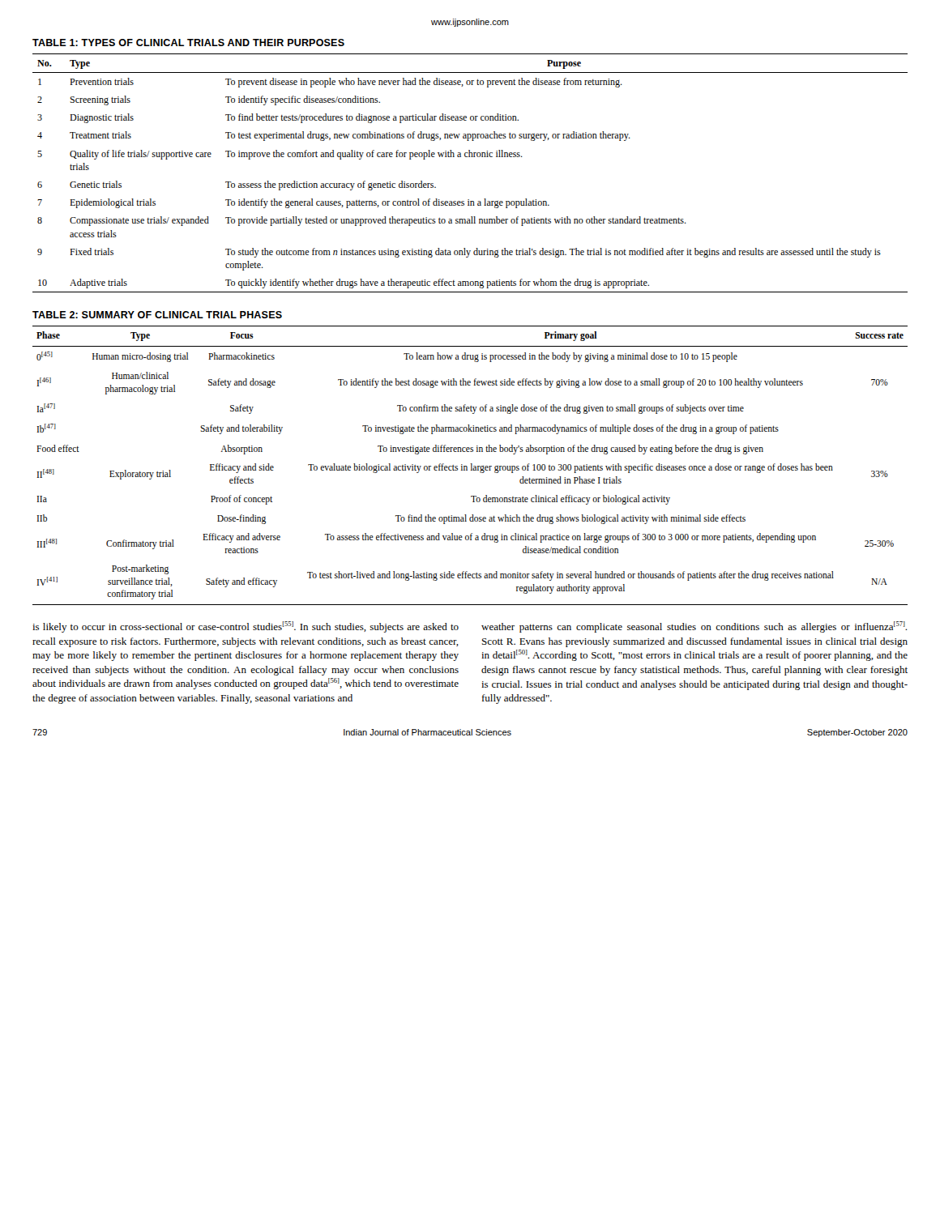www.ijpsonline.com
TABLE 1: TYPES OF CLINICAL TRIALS AND THEIR PURPOSES
| No. | Type | Purpose |
| --- | --- | --- |
| 1 | Prevention trials | To prevent disease in people who have never had the disease, or to prevent the disease from returning. |
| 2 | Screening trials | To identify specific diseases/conditions. |
| 3 | Diagnostic trials | To find better tests/procedures to diagnose a particular disease or condition. |
| 4 | Treatment trials | To test experimental drugs, new combinations of drugs, new approaches to surgery, or radiation therapy. |
| 5 | Quality of life trials/ supportive care trials | To improve the comfort and quality of care for people with a chronic illness. |
| 6 | Genetic trials | To assess the prediction accuracy of genetic disorders. |
| 7 | Epidemiological trials | To identify the general causes, patterns, or control of diseases in a large population. |
| 8 | Compassionate use trials/ expanded access trials | To provide partially tested or unapproved therapeutics to a small number of patients with no other standard treatments. |
| 9 | Fixed trials | To study the outcome from n instances using existing data only during the trial's design. The trial is not modified after it begins and results are assessed until the study is complete. |
| 10 | Adaptive trials | To quickly identify whether drugs have a therapeutic effect among patients for whom the drug is appropriate. |
TABLE 2: SUMMARY OF CLINICAL TRIAL PHASES
| Phase | Type | Focus | Primary goal | Success rate |
| --- | --- | --- | --- | --- |
| 0 [45] | Human micro-dosing trial | Pharmacokinetics | To learn how a drug is processed in the body by giving a minimal dose to 10 to 15 people | |
| I [46] | Human/clinical pharmacology trial | Safety and dosage | To identify the best dosage with the fewest side effects by giving a low dose to a small group of 20 to 100 healthy volunteers | 70% |
| Ia [47] | | Safety | To confirm the safety of a single dose of the drug given to small groups of subjects over time | |
| Ib [47] | | Safety and tolerability | To investigate the pharmacokinetics and pharmacodynamics of multiple doses of the drug in a group of patients | |
| Food effect | | Absorption | To investigate differences in the body's absorption of the drug caused by eating before the drug is given | |
| II [48] | Exploratory trial | Efficacy and side effects | To evaluate biological activity or effects in larger groups of 100 to 300 patients with specific diseases once a dose or range of doses has been determined in Phase I trials | 33% |
| IIa | | Proof of concept | To demonstrate clinical efficacy or biological activity | |
| IIb | | Dose-finding | To find the optimal dose at which the drug shows biological activity with minimal side effects | |
| III [48] | Confirmatory trial | Efficacy and adverse reactions | To assess the effectiveness and value of a drug in clinical practice on large groups of 300 to 3 000 or more patients, depending upon disease/medical condition | 25-30% |
| IV [41] | Post-marketing surveillance trial, confirmatory trial | Safety and efficacy | To test short-lived and long-lasting side effects and monitor safety in several hundred or thousands of patients after the drug receives national regulatory authority approval | N/A |
is likely to occur in cross-sectional or case-control studies[55]. In such studies, subjects are asked to recall exposure to risk factors. Furthermore, subjects with relevant conditions, such as breast cancer, may be more likely to remember the pertinent disclosures for a hormone replacement therapy they received than subjects without the condition. An ecological fallacy may occur when conclusions about individuals are drawn from analyses conducted on grouped data[56], which tend to overestimate the degree of association between variables. Finally, seasonal variations and
weather patterns can complicate seasonal studies on conditions such as allergies or influenza[57]. Scott R. Evans has previously summarized and discussed fundamental issues in clinical trial design in detail[50]. According to Scott, "most errors in clinical trials are a result of poorer planning, and the design flaws cannot rescue by fancy statistical methods. Thus, careful planning with clear foresight is crucial. Issues in trial conduct and analyses should be anticipated during trial design and thoughtfully addressed".
729
Indian Journal of Pharmaceutical Sciences
September-October 2020